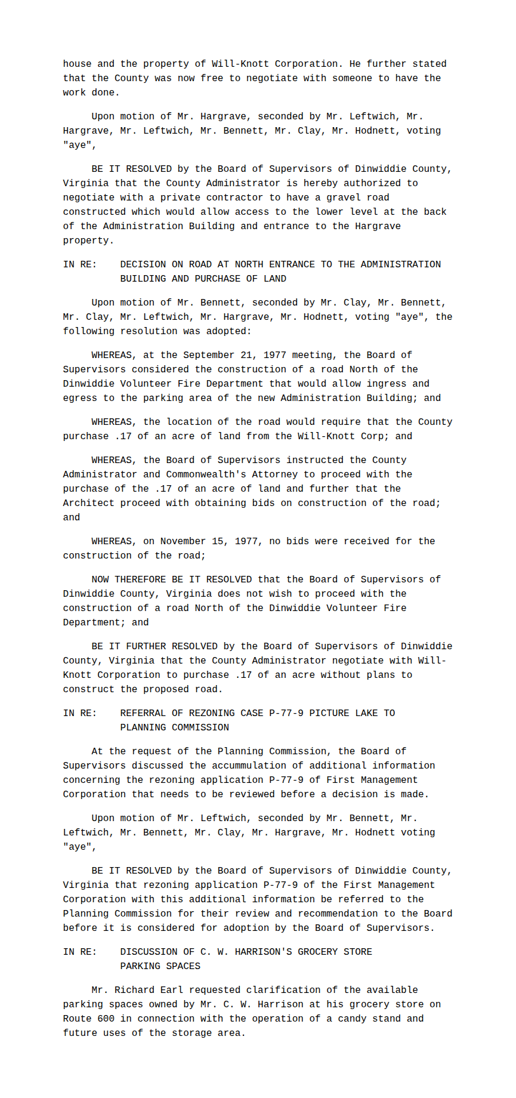house and the property of Will-Knott Corporation. He further stated that the County was now free to negotiate with someone to have the work done.
Upon motion of Mr. Hargrave, seconded by Mr. Leftwich, Mr. Hargrave, Mr. Leftwich, Mr. Bennett, Mr. Clay, Mr. Hodnett, voting "aye",
BE IT RESOLVED by the Board of Supervisors of Dinwiddie County, Virginia that the County Administrator is hereby authorized to negotiate with a private contractor to have a gravel road constructed which would allow access to the lower level at the back of the Administration Building and entrance to the Hargrave property.
IN RE: DECISION ON ROAD AT NORTH ENTRANCE TO THE ADMINISTRATION
BUILDING AND PURCHASE OF LAND
Upon motion of Mr. Bennett, seconded by Mr. Clay, Mr. Bennett, Mr. Clay, Mr. Leftwich, Mr. Hargrave, Mr. Hodnett, voting "aye", the following resolution was adopted:
WHEREAS, at the September 21, 1977 meeting, the Board of Supervisors considered the construction of a road North of the Dinwiddie Volunteer Fire Department that would allow ingress and egress to the parking area of the new Administration Building; and
WHEREAS, the location of the road would require that the County purchase .17 of an acre of land from the Will-Knott Corp; and
WHEREAS, the Board of Supervisors instructed the County Administrator and Commonwealth's Attorney to proceed with the purchase of the .17 of an acre of land and further that the Architect proceed with obtaining bids on construction of the road; and
WHEREAS, on November 15, 1977, no bids were received for the construction of the road;
NOW THEREFORE BE IT RESOLVED that the Board of Supervisors of Dinwiddie County, Virginia does not wish to proceed with the construction of a road North of the Dinwiddie Volunteer Fire Department; and
BE IT FURTHER RESOLVED by the Board of Supervisors of Dinwiddie County, Virginia that the County Administrator negotiate with Will-Knott Corporation to purchase .17 of an acre without plans to construct the proposed road.
IN RE: REFERRAL OF REZONING CASE P-77-9 PICTURE LAKE TO
PLANNING COMMISSION
At the request of the Planning Commission, the Board of Supervisors discussed the accummulation of additional information concerning the rezoning application P-77-9 of First Management Corporation that needs to be reviewed before a decision is made.
Upon motion of Mr. Leftwich, seconded by Mr. Bennett, Mr. Leftwich, Mr. Bennett, Mr. Clay, Mr. Hargrave, Mr. Hodnett voting "aye",
BE IT RESOLVED by the Board of Supervisors of Dinwiddie County, Virginia that rezoning application P-77-9 of the First Management Corporation with this additional information be referred to the Planning Commission for their review and recommendation to the Board before it is considered for adoption by the Board of Supervisors.
IN RE: DISCUSSION OF C. W. HARRISON'S GROCERY STORE
PARKING SPACES
Mr. Richard Earl requested clarification of the available parking spaces owned by Mr. C. W. Harrison at his grocery store on Route 600 in connection with the operation of a candy stand and future uses of the storage area.